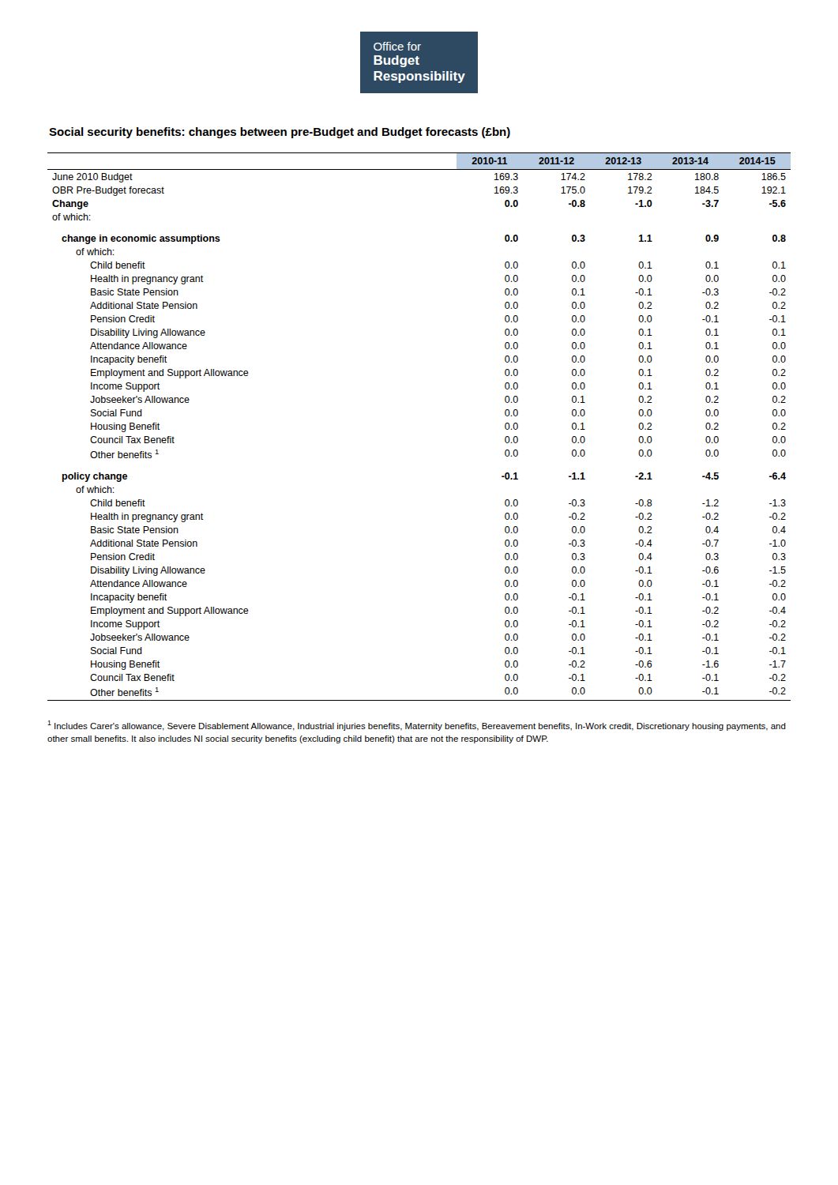Office for
Budget
Responsibility
Social security benefits: changes between pre-Budget and Budget forecasts (£bn)
| | 2010-11 | 2011-12 | 2012-13 | 2013-14 | 2014-15 |
| --- | --- | --- | --- | --- | --- |
| June 2010 Budget | 169.3 | 174.2 | 178.2 | 180.8 | 186.5 |
| OBR Pre-Budget forecast | 169.3 | 175.0 | 179.2 | 184.5 | 192.1 |
| Change | 0.0 | -0.8 | -1.0 | -3.7 | -5.6 |
| of which: | | | | | |
| change in economic assumptions | 0.0 | 0.3 | 1.1 | 0.9 | 0.8 |
| of which: | | | | | |
| Child benefit | 0.0 | 0.0 | 0.1 | 0.1 | 0.1 |
| Health in pregnancy grant | 0.0 | 0.0 | 0.0 | 0.0 | 0.0 |
| Basic State Pension | 0.0 | 0.1 | -0.1 | -0.3 | -0.2 |
| Additional State Pension | 0.0 | 0.0 | 0.2 | 0.2 | 0.2 |
| Pension Credit | 0.0 | 0.0 | 0.0 | -0.1 | -0.1 |
| Disability Living Allowance | 0.0 | 0.0 | 0.1 | 0.1 | 0.1 |
| Attendance Allowance | 0.0 | 0.0 | 0.1 | 0.1 | 0.0 |
| Incapacity benefit | 0.0 | 0.0 | 0.0 | 0.0 | 0.0 |
| Employment and Support Allowance | 0.0 | 0.0 | 0.1 | 0.2 | 0.2 |
| Income Support | 0.0 | 0.0 | 0.1 | 0.1 | 0.0 |
| Jobseeker's Allowance | 0.0 | 0.1 | 0.2 | 0.2 | 0.2 |
| Social Fund | 0.0 | 0.0 | 0.0 | 0.0 | 0.0 |
| Housing Benefit | 0.0 | 0.1 | 0.2 | 0.2 | 0.2 |
| Council Tax Benefit | 0.0 | 0.0 | 0.0 | 0.0 | 0.0 |
| Other benefits 1 | 0.0 | 0.0 | 0.0 | 0.0 | 0.0 |
| policy change | -0.1 | -1.1 | -2.1 | -4.5 | -6.4 |
| of which: | | | | | |
| Child benefit | 0.0 | -0.3 | -0.8 | -1.2 | -1.3 |
| Health in pregnancy grant | 0.0 | -0.2 | -0.2 | -0.2 | -0.2 |
| Basic State Pension | 0.0 | 0.0 | 0.2 | 0.4 | 0.4 |
| Additional State Pension | 0.0 | -0.3 | -0.4 | -0.7 | -1.0 |
| Pension Credit | 0.0 | 0.3 | 0.4 | 0.3 | 0.3 |
| Disability Living Allowance | 0.0 | 0.0 | -0.1 | -0.6 | -1.5 |
| Attendance Allowance | 0.0 | 0.0 | 0.0 | -0.1 | -0.2 |
| Incapacity benefit | 0.0 | -0.1 | -0.1 | -0.1 | 0.0 |
| Employment and Support Allowance | 0.0 | -0.1 | -0.1 | -0.2 | -0.4 |
| Income Support | 0.0 | -0.1 | -0.1 | -0.2 | -0.2 |
| Jobseeker's Allowance | 0.0 | 0.0 | -0.1 | -0.1 | -0.2 |
| Social Fund | 0.0 | -0.1 | -0.1 | -0.1 | -0.1 |
| Housing Benefit | 0.0 | -0.2 | -0.6 | -1.6 | -1.7 |
| Council Tax Benefit | 0.0 | -0.1 | -0.1 | -0.1 | -0.2 |
| Other benefits 1 | 0.0 | 0.0 | 0.0 | -0.1 | -0.2 |
1 Includes Carer's allowance, Severe Disablement Allowance, Industrial injuries benefits, Maternity benefits, Bereavement benefits, In-Work credit, Discretionary housing payments, and other small benefits. It also includes NI social security benefits (excluding child benefit) that are not the responsibility of DWP.